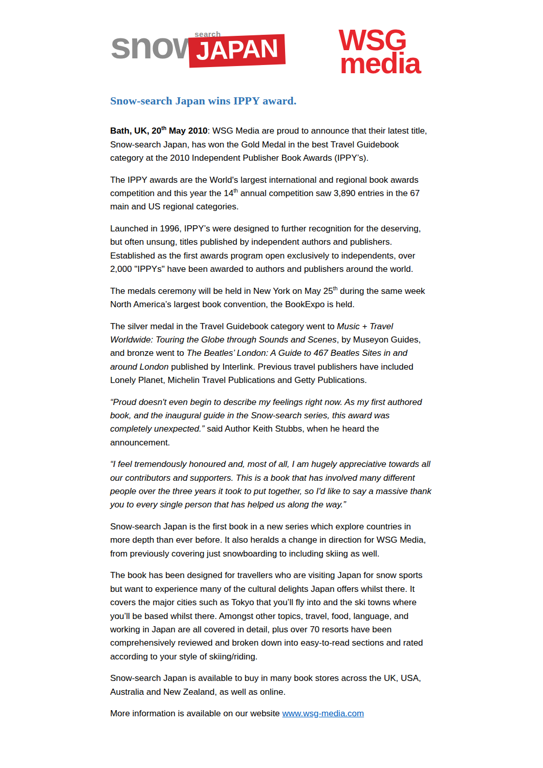snow
search
JAPAN
WSG
media
Snow-search Japan wins IPPY award.
Bath, UK, 20th May 2010: WSG Media are proud to announce that their latest title, Snow-search Japan, has won the Gold Medal in the best Travel Guidebook category at the 2010 Independent Publisher Book Awards (IPPY’s).
The IPPY awards are the World's largest international and regional book awards competition and this year the 14th annual competition saw 3,890 entries in the 67 main and US regional categories.
Launched in 1996, IPPY’s were designed to further recognition for the deserving, but often unsung, titles published by independent authors and publishers. Established as the first awards program open exclusively to independents, over 2,000 "IPPYs" have been awarded to authors and publishers around the world.
The medals ceremony will be held in New York on May 25th during the same week North America’s largest book convention, the BookExpo is held.
The silver medal in the Travel Guidebook category went to Music + Travel Worldwide: Touring the Globe through Sounds and Scenes, by Museyon Guides, and bronze went to The Beatles’ London: A Guide to 467 Beatles Sites in and around London published by Interlink. Previous travel publishers have included Lonely Planet, Michelin Travel Publications and Getty Publications.
“Proud doesn't even begin to describe my feelings right now. As my first authored book, and the inaugural guide in the Snow-search series, this award was completely unexpected.” said Author Keith Stubbs, when he heard the announcement.
“I feel tremendously honoured and, most of all, I am hugely appreciative towards all our contributors and supporters. This is a book that has involved many different people over the three years it took to put together, so I'd like to say a massive thank you to every single person that has helped us along the way.”
Snow-search Japan is the first book in a new series which explore countries in more depth than ever before. It also heralds a change in direction for WSG Media, from previously covering just snowboarding to including skiing as well.
The book has been designed for travellers who are visiting Japan for snow sports but want to experience many of the cultural delights Japan offers whilst there. It covers the major cities such as Tokyo that you’ll fly into and the ski towns where you’ll be based whilst there. Amongst other topics, travel, food, language, and working in Japan are all covered in detail, plus over 70 resorts have been comprehensively reviewed and broken down into easy-to-read sections and rated according to your style of skiing/riding.
Snow-search Japan is available to buy in many book stores across the UK, USA, Australia and New Zealand, as well as online.
More information is available on our website www.wsg-media.com